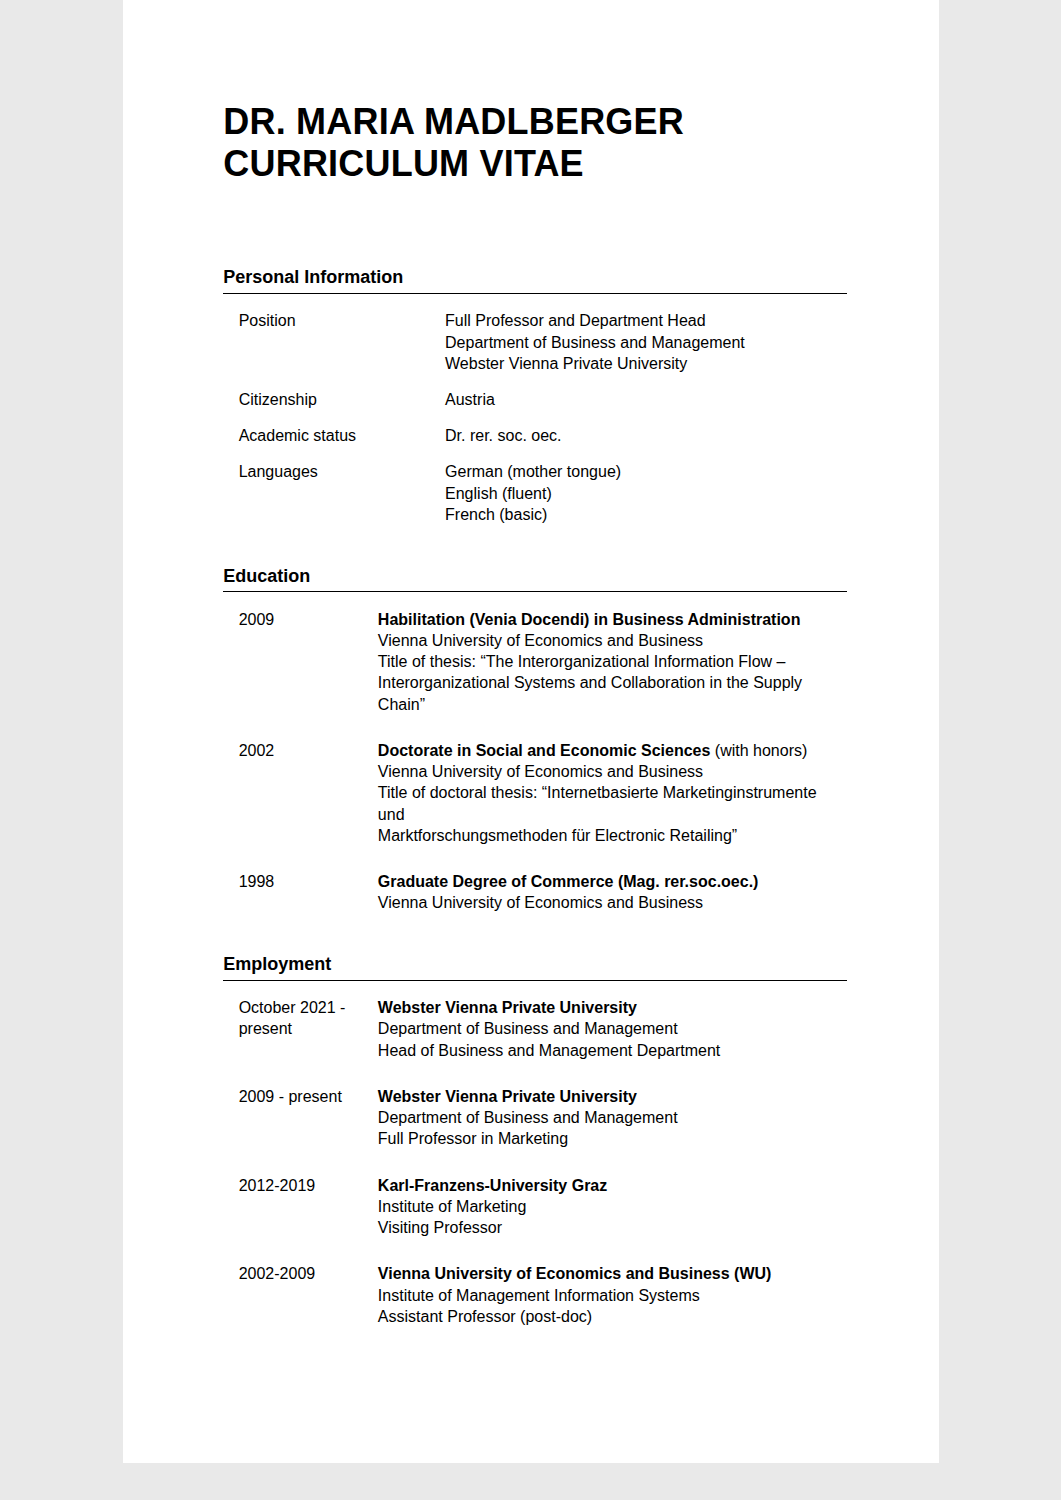DR. MARIA MADLBERGER
CURRICULUM VITAE
Personal Information
| Position | Full Professor and Department Head Department of Business and Management Webster Vienna Private University |
| Citizenship | Austria |
| Academic status | Dr. rer. soc. oec. |
| Languages | German (mother tongue) English (fluent) French (basic) |
Education
| 2009 | Habilitation (Venia Docendi) in Business Administration Vienna University of Economics and Business Title of thesis: “The Interorganizational Information Flow – Interorganizational Systems and Collaboration in the Supply Chain” |
| 2002 | Doctorate in Social and Economic Sciences (with honors) Vienna University of Economics and Business Title of doctoral thesis: “Internetbasierte Marketinginstrumente und Marktforschungsmethoden für Electronic Retailing” |
| 1998 | Graduate Degree of Commerce (Mag. rer.soc.oec.) Vienna University of Economics and Business |
Employment
| October 2021 - present | Webster Vienna Private University Department of Business and Management Head of Business and Management Department |
| 2009 - present | Webster Vienna Private University Department of Business and Management Full Professor in Marketing |
| 2012-2019 | Karl-Franzens-University Graz Institute of Marketing Visiting Professor |
| 2002-2009 | Vienna University of Economics and Business (WU) Institute of Management Information Systems Assistant Professor (post-doc) |